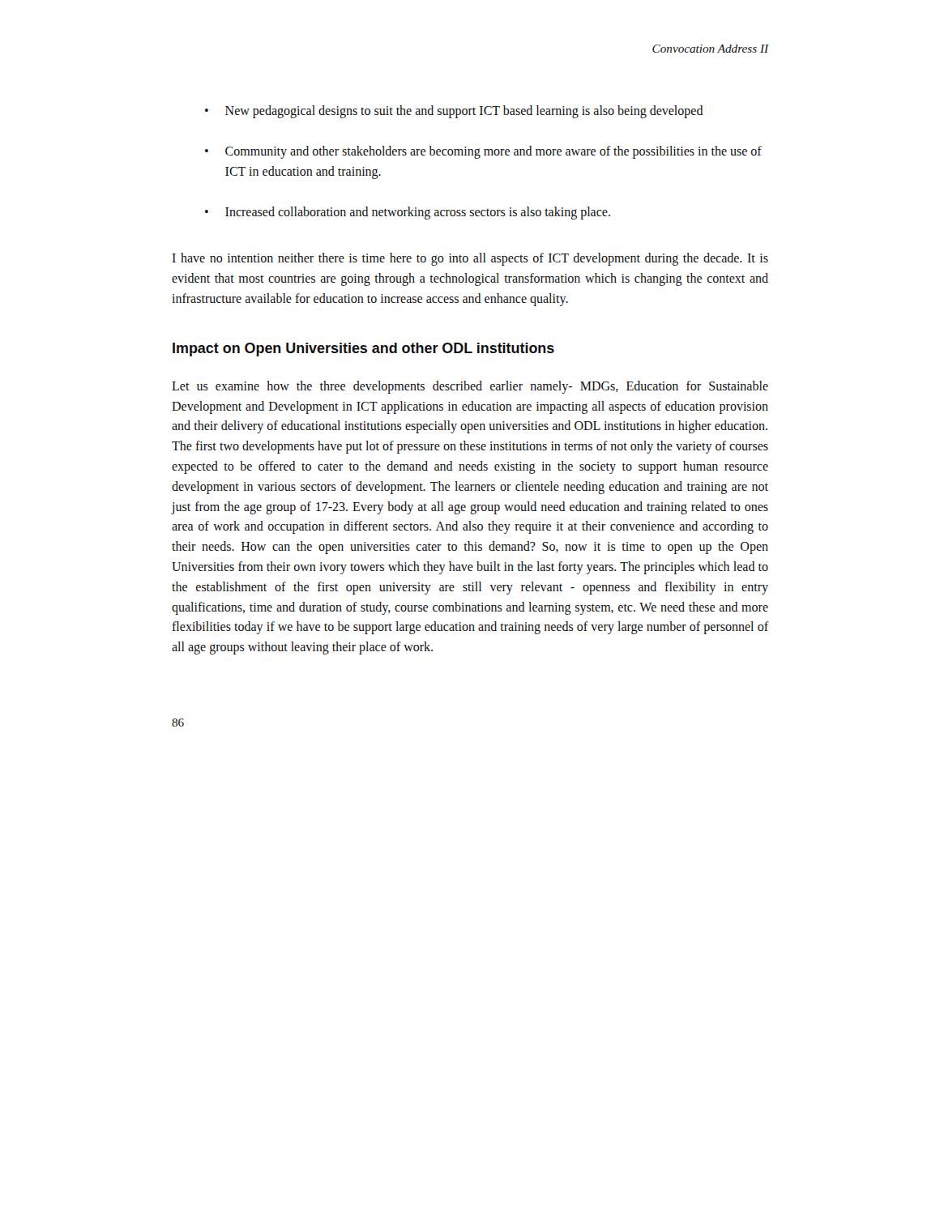Convocation Address II
New pedagogical designs to suit the and support ICT based learning is also being developed
Community and other stakeholders are becoming more and more aware of the possibilities in the use of ICT in education and training.
Increased collaboration and networking across sectors is also taking place.
I have no intention neither there is time here to go into all aspects of ICT development during the decade. It is evident that most countries are going through a technological transformation which is changing the context and infrastructure available for education to increase access and enhance quality.
Impact on Open Universities and other ODL institutions
Let us examine how the three developments described earlier namely- MDGs, Education for Sustainable Development and Development in ICT applications in education are impacting all aspects of education provision and their delivery of educational institutions especially open universities and ODL institutions in higher education. The first two developments have put lot of pressure on these institutions in terms of not only the variety of courses expected to be offered to cater to the demand and needs existing in the society to support human resource development in various sectors of development. The learners or clientele needing education and training are not just from the age group of 17-23. Every body at all age group would need education and training related to ones area of work and occupation in different sectors. And also they require it at their convenience and according to their needs. How can the open universities cater to this demand? So, now it is time to open up the Open Universities from their own ivory towers which they have built in the last forty years. The principles which lead to the establishment of the first open university are still very relevant - openness and flexibility in entry qualifications, time and duration of study, course combinations and learning system, etc. We need these and more flexibilities today if we have to be support large education and training needs of very large number of personnel of all age groups without leaving their place of work.
86